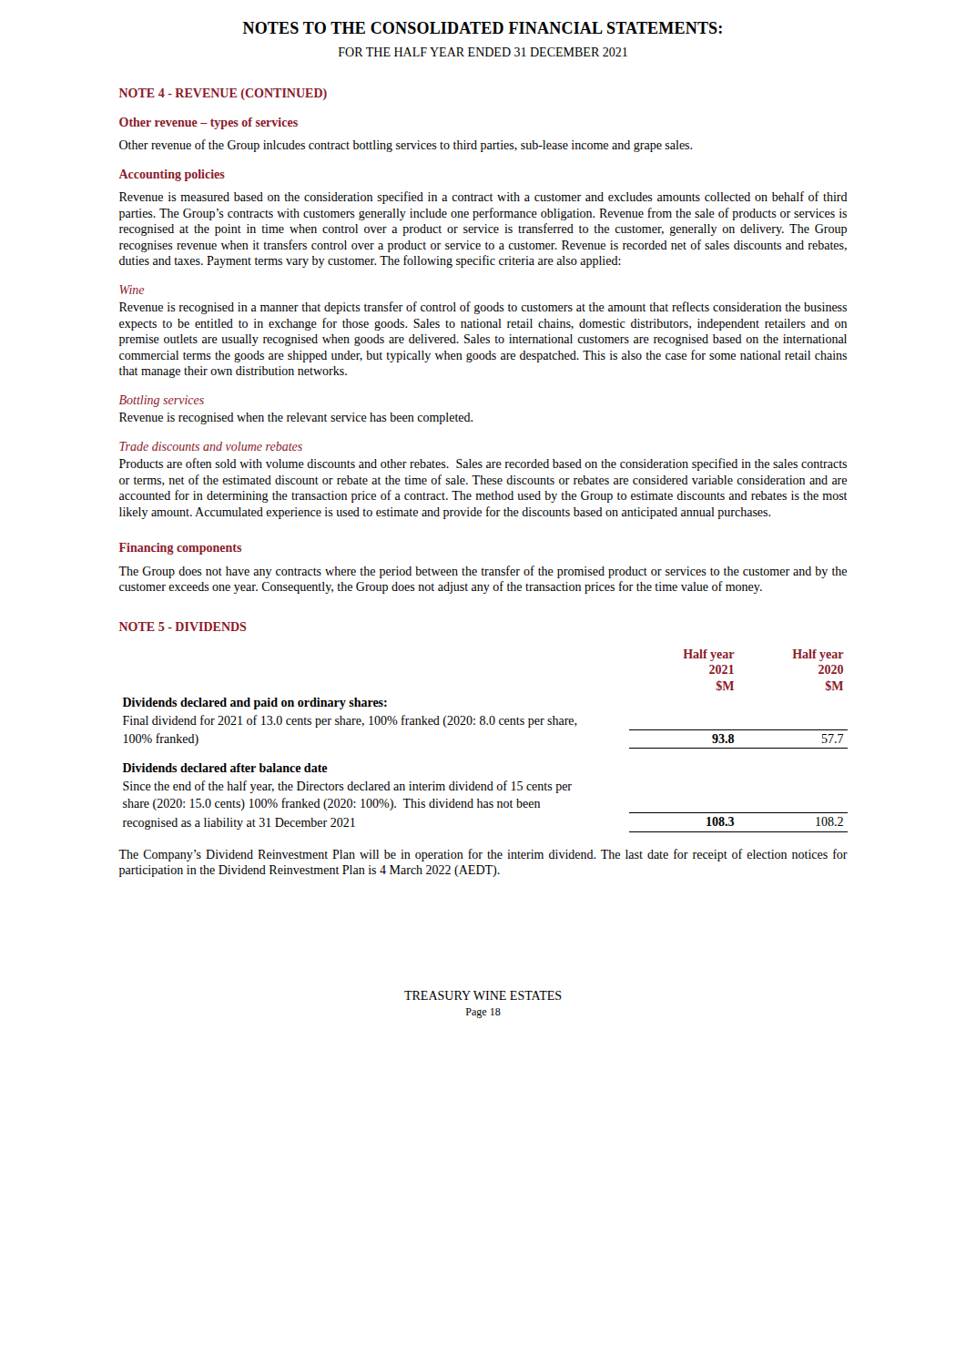NOTES TO THE CONSOLIDATED FINANCIAL STATEMENTS:
FOR THE HALF YEAR ENDED 31 DECEMBER 2021
NOTE 4 - REVENUE (CONTINUED)
Other revenue – types of services
Other revenue of the Group inlcudes contract bottling services to third parties, sub-lease income and grape sales.
Accounting policies
Revenue is measured based on the consideration specified in a contract with a customer and excludes amounts collected on behalf of third parties. The Group’s contracts with customers generally include one performance obligation. Revenue from the sale of products or services is recognised at the point in time when control over a product or service is transferred to the customer, generally on delivery. The Group recognises revenue when it transfers control over a product or service to a customer. Revenue is recorded net of sales discounts and rebates, duties and taxes. Payment terms vary by customer. The following specific criteria are also applied:
Wine
Revenue is recognised in a manner that depicts transfer of control of goods to customers at the amount that reflects consideration the business expects to be entitled to in exchange for those goods. Sales to national retail chains, domestic distributors, independent retailers and on premise outlets are usually recognised when goods are delivered. Sales to international customers are recognised based on the international commercial terms the goods are shipped under, but typically when goods are despatched. This is also the case for some national retail chains that manage their own distribution networks.
Bottling services
Revenue is recognised when the relevant service has been completed.
Trade discounts and volume rebates
Products are often sold with volume discounts and other rebates. Sales are recorded based on the consideration specified in the sales contracts or terms, net of the estimated discount or rebate at the time of sale. These discounts or rebates are considered variable consideration and are accounted for in determining the transaction price of a contract. The method used by the Group to estimate discounts and rebates is the most likely amount. Accumulated experience is used to estimate and provide for the discounts based on anticipated annual purchases.
Financing components
The Group does not have any contracts where the period between the transfer of the promised product or services to the customer and by the customer exceeds one year. Consequently, the Group does not adjust any of the transaction prices for the time value of money.
NOTE 5 - DIVIDENDS
| | Half year | Half year |
| --- | --- | --- |
| | 2021 | 2020 |
| | $M | $M |
| Dividends declared and paid on ordinary shares: | | |
| Final dividend for 2021 of 13.0 cents per share, 100% franked (2020: 8.0 cents per share, | | |
| 100% franked) | 93.8 | 57.7 |
| Dividends declared after balance date | | |
| Since the end of the half year, the Directors declared an interim dividend of 15 cents per | | |
| share (2020: 15.0 cents) 100% franked (2020: 100%). This dividend has not been | | |
| recognised as a liability at 31 December 2021 | 108.3 | 108.2 |
The Company’s Dividend Reinvestment Plan will be in operation for the interim dividend. The last date for receipt of election notices for participation in the Dividend Reinvestment Plan is 4 March 2022 (AEDT).
TREASURY WINE ESTATES
Page 18